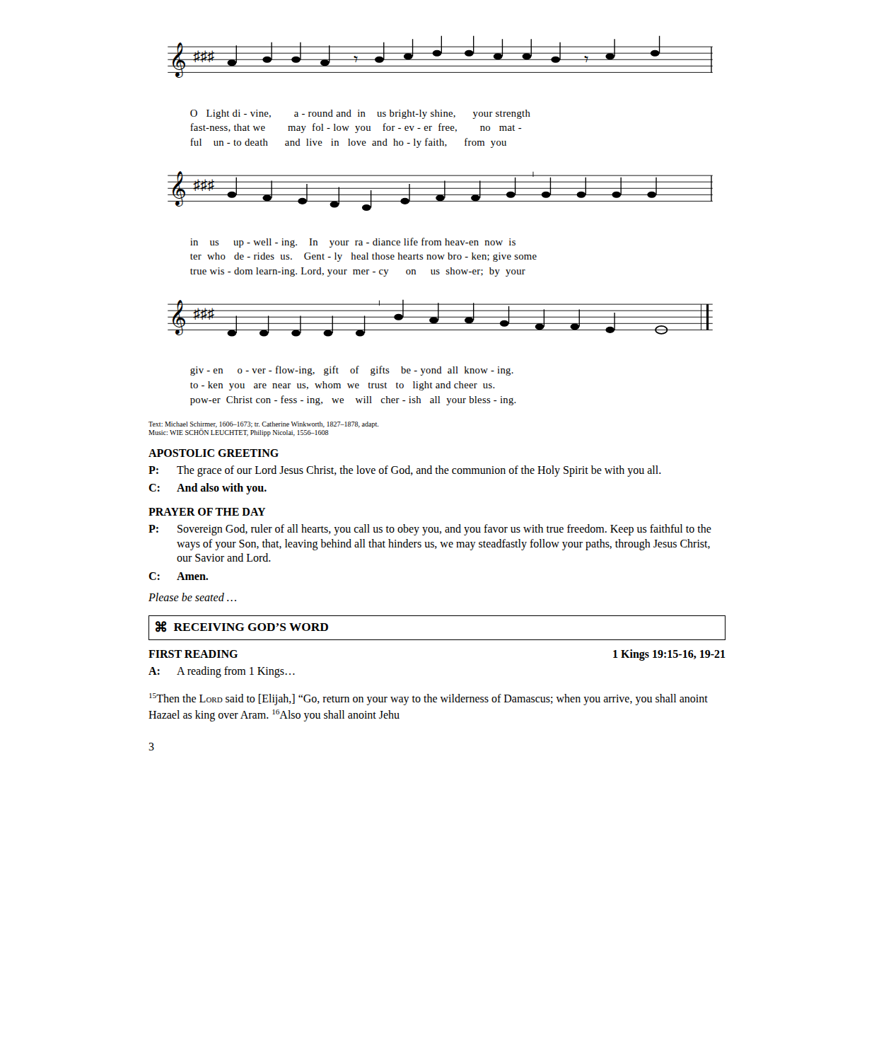𝄞 ♯♯♯ 𝄾 𝄾
O Light di - vine, a - round and in us bright-ly shine, your strength
fast-ness, that we may fol - low you for - ev - er free, no mat -
ful un - to death and live in love and ho - ly faith, from you
𝄞 ♯♯♯
in us up - well - ing. In your ra - diance life from heav-en now is
ter who de - rides us. Gent - ly heal those hearts now bro - ken; give some
true wis - dom learn-ing. Lord, your mer - cy on us show-er; by your
𝄞 ♯♯♯
giv - en o - ver - flow-ing, gift of gifts be - yond all know - ing.
to - ken you are near us, whom we trust to light and cheer us.
pow-er Christ con - fess - ing, we will cher - ish all your bless - ing.
Text: Michael Schirmer, 1606–1673; tr. Catherine Winkworth, 1827–1878, adapt.
Music: WIE SCHÖN LEUCHTET, Philipp Nicolai, 1556–1608
Apostolic Greeting
P: The grace of our Lord Jesus Christ, the love of God, and the communion of the Holy Spirit be with you all.
C: And also with you.
Prayer of the Day
P: Sovereign God, ruler of all hearts, you call us to obey you, and you favor us with true freedom. Keep us faithful to the ways of your Son, that, leaving behind all that hinders us, we may steadfastly follow your paths, through Jesus Christ, our Savior and Lord.
C: Amen.
Please be seated …
⌘ RECEIVING GOD’S WORD
FIRST READING 1 Kings 19:15-16, 19-21
A: A reading from 1 Kings…
15Then the Lord said to [Elijah,] “Go, return on your way to the wilderness of Damascus; when you arrive, you shall anoint Hazael as king over Aram. 16Also you shall anoint Jehu
3